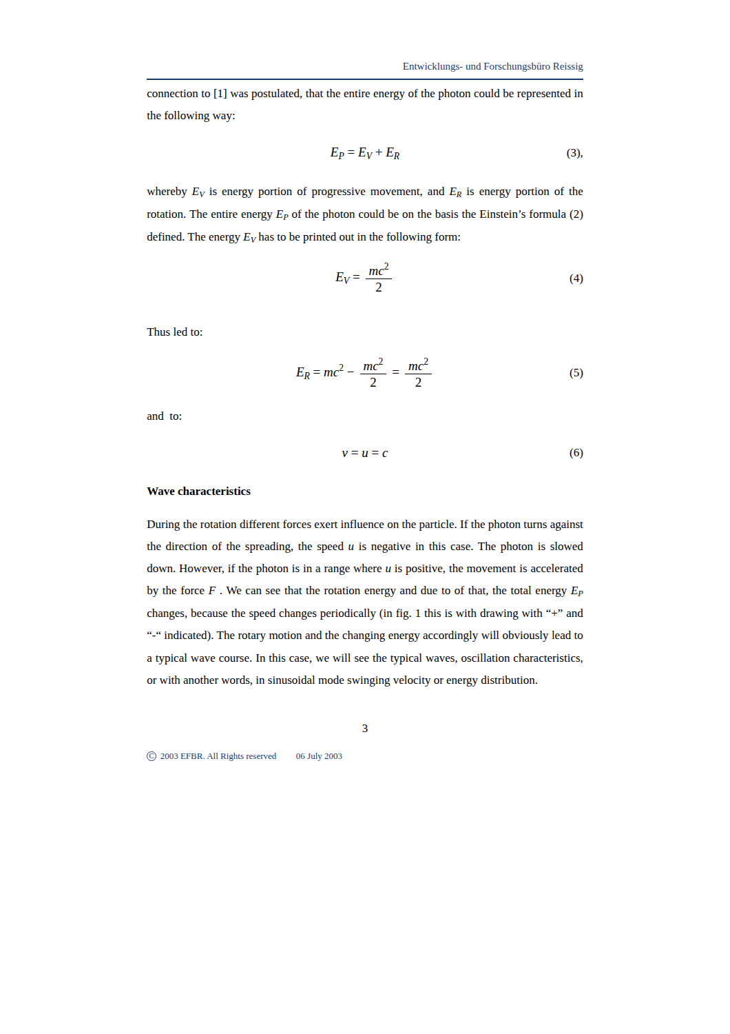Entwicklungs- und Forschungsbüro Reissig
connection to [1] was postulated, that the entire energy of the photon could be represented in the following way:
EP = EV + ER (3),
whereby EV is energy portion of progressive movement, and ER is energy portion of the rotation. The entire energy EP of the photon could be on the basis the Einstein’s formula (2) defined. The energy EV has to be printed out in the following form:
EV = mc2 2 (4)
Thus led to:
ER = mc2 − mc2 2 = mc2 2 (5)
and to:
v = u = c (6)
Wave characteristics
During the rotation different forces exert influence on the particle. If the photon turns against the direction of the spreading, the speed u is negative in this case. The photon is slowed down. However, if the photon is in a range where u is positive, the movement is accelerated by the force F . We can see that the rotation energy and due to of that, the total energy EP changes, because the speed changes periodically (in fig. 1 this is with drawing with “+” and “-“ indicated). The rotary motion and the changing energy accordingly will obviously lead to a typical wave course. In this case, we will see the typical waves, oscillation characteristics, or with another words, in sinusoidal mode swinging velocity or energy distribution.
3
C 2003 EFBR. All Rights reserved 06 July 2003